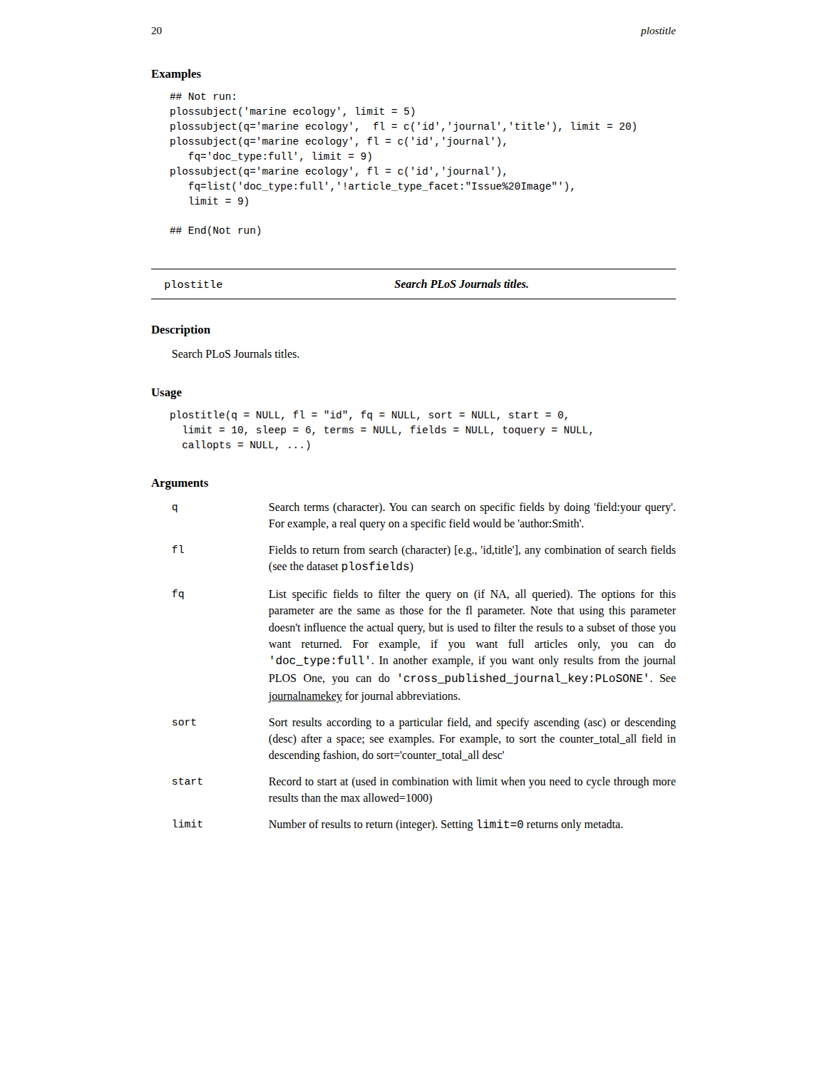20 plostitle
Examples
## Not run:
plossubject('marine ecology', limit = 5)
plossubject(q='marine ecology',  fl = c('id','journal','title'), limit = 20)
plossubject(q='marine ecology', fl = c('id','journal'),
   fq='doc_type:full', limit = 9)
plossubject(q='marine ecology', fl = c('id','journal'),
   fq=list('doc_type:full','!article_type_facet:"Issue%20Image"'),
   limit = 9)

## End(Not run)
plostitle Search PLoS Journals titles.
Description
Search PLoS Journals titles.
Usage
plostitle(q = NULL, fl = "id", fq = NULL, sort = NULL, start = 0,
  limit = 10, sleep = 6, terms = NULL, fields = NULL, toquery = NULL,
  callopts = NULL, ...)
Arguments
q
Search terms (character). You can search on specific fields by doing 'field:your query'. For example, a real query on a specific field would be 'author:Smith'.
fl
Fields to return from search (character) [e.g., 'id,title'], any combination of search fields (see the dataset plosfields)
fq
List specific fields to filter the query on (if NA, all queried). The options for this parameter are the same as those for the fl parameter. Note that using this parameter doesn't influence the actual query, but is used to filter the resuls to a subset of those you want returned. For example, if you want full articles only, you can do 'doc_type:full'. In another example, if you want only results from the journal PLOS One, you can do 'cross_published_journal_key:PLoSONE'. See journalnamekey for journal abbreviations.
sort
Sort results according to a particular field, and specify ascending (asc) or descending (desc) after a space; see examples. For example, to sort the counter_total_all field in descending fashion, do sort='counter_total_all desc'
start
Record to start at (used in combination with limit when you need to cycle through more results than the max allowed=1000)
limit
Number of results to return (integer). Setting limit=0 returns only metadta.